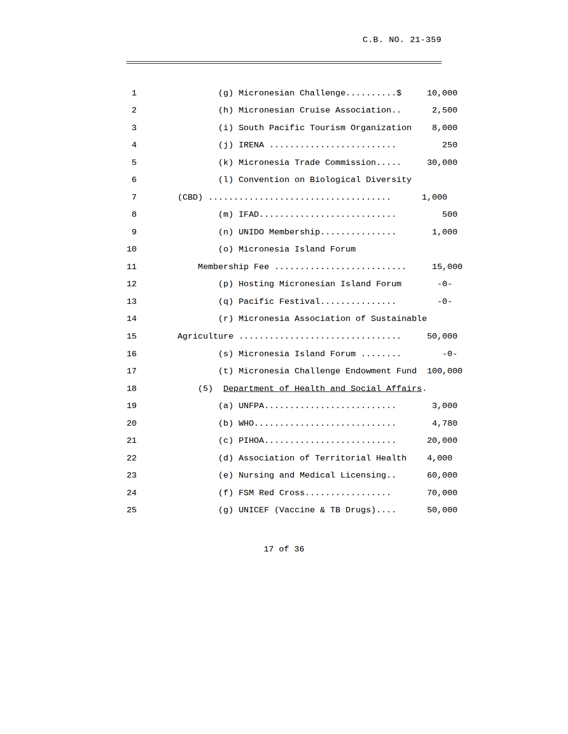C.B. NO. 21-359
| 1 | (g) Micronesian Challenge..........$ 10,000 |
| 2 | (h) Micronesian Cruise Association.. 2,500 |
| 3 | (i) South Pacific Tourism Organization 8,000 |
| 4 | (j) IRENA ......................... 250 |
| 5 | (k) Micronesia Trade Commission..... 30,000 |
| 6 | (l) Convention on Biological Diversity |
| 7 | (CBD) .................................... 1,000 |
| 8 | (m) IFAD........................... 500 |
| 9 | (n) UNIDO Membership............... 1,000 |
| 10 | (o) Micronesia Island Forum |
| 11 | Membership Fee .......................... 15,000 |
| 12 | (p) Hosting Micronesian Island Forum -0- |
| 13 | (q) Pacific Festival............... -0- |
| 14 | (r) Micronesia Association of Sustainable |
| 15 | Agriculture ................................ 50,000 |
| 16 | (s) Micronesia Island Forum ........ -0- |
| 17 | (t) Micronesia Challenge Endowment Fund 100,000 |
| 18 | (5) Department of Health and Social Affairs . |
| 19 | (a) UNFPA.......................... 3,000 |
| 20 | (b) WHO............................ 4,780 |
| 21 | (c) PIHOA.......................... 20,000 |
| 22 | (d) Association of Territorial Health 4,000 |
| 23 | (e) Nursing and Medical Licensing.. 60,000 |
| 24 | (f) FSM Red Cross................. 70,000 |
| 25 | (g) UNICEF (Vaccine & TB Drugs).... 50,000 |
17 of 36